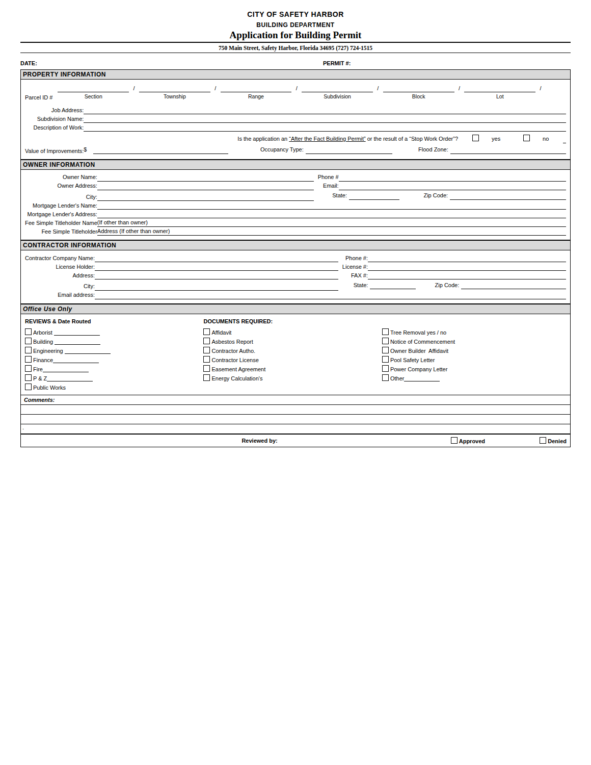CITY OF SAFETY HARBOR
BUILDING DEPARTMENT
Application for Building Permit
750 Main Street, Safety Harbor, Florida 34695 (727) 724-1515
| DATE: | PERMIT #: |
PROPERTY INFORMATION
| Parcel ID # | / / / / / / / / / / / / / / / / / / / / / Section / / Township / / Range / / Subdivision / / Block / / Lot / / / |
| Job Address: | |
| Subdivision Name: | |
| Description of Work: | |
| / Is the application an “After the Fact Building Permit” or the result of a “Stop Work Order”? / / yes / / no / / |
| Value of Improvements: | / $ / / Occupancy Type: / / Flood Zone: / / |
OWNER INFORMATION
| Owner Name: | | Phone # | |
| Owner Address: | | Email: | |
| City: | | / State: / / Zip Code: / / |
| Mortgage Lender's Name: | |
| Mortgage Lender's Address: | |
| Fee Simple Titleholder Name | (If other than owner) |
| Fee Simple Titleholder | Address (If other than owner) |
CONTRACTOR INFORMATION
| Contractor Company Name: | | Phone #: | |
| License Holder: | | License #: | |
| Address: | | FAX #: | |
| City: | | / State: / / Zip Code: / / |
| Email address: | |
Office Use Only
| REVIEWS & Date Routed Arborist Building Engineering Finance Fire P & Z Public Works | DOCUMENTS REQUIRED: Affidavit Asbestos Report Contractor Autho. Contractor License Easement Agreement Energy Calculation's | Tree Removal yes / no Notice of Commencement Owner Builder Affidavit Pool Safety Letter Power Company Letter Other |
Comments:
.
| | Reviewed by: | Approved | Denied |